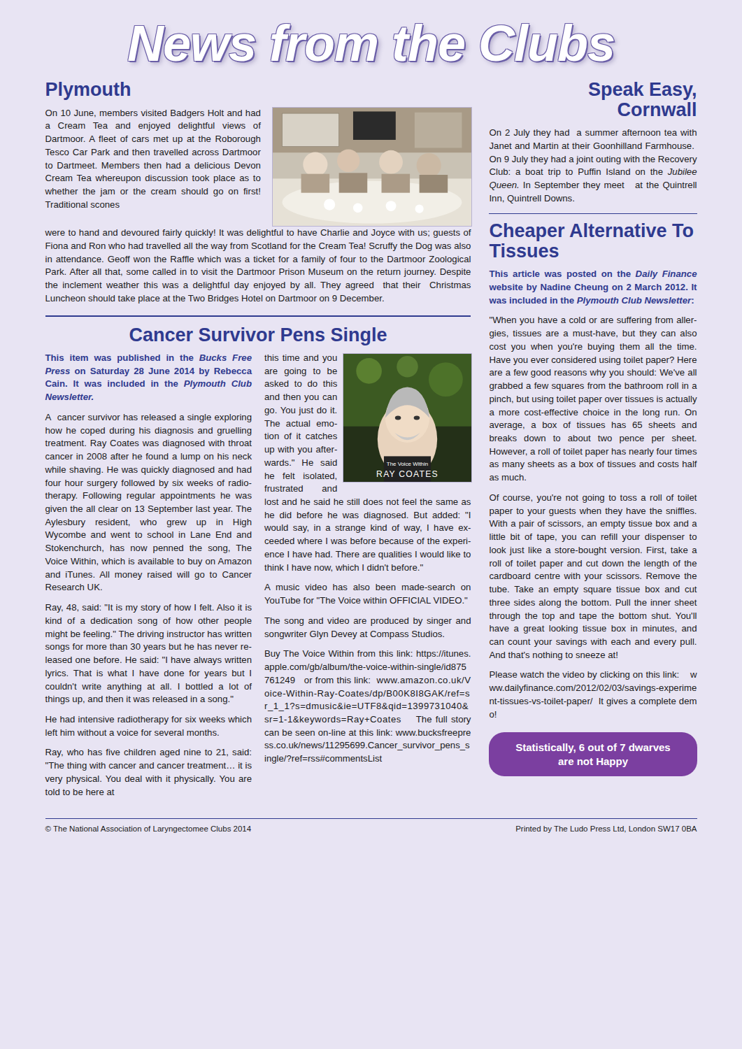News from the Clubs
Plymouth
On 10 June, members visited Badgers Holt and had a Cream Tea and enjoyed delightful views of Dartmoor. A fleet of cars met up at the Roborough Tesco Car Park and then travelled across Dartmoor to Dartmeet. Members then had a delicious Devon Cream Tea whereupon discussion took place as to whether the jam or the cream should go on first! Traditional scones
were to hand and devoured fairly quickly! It was delightful to have Charlie and Joyce with us; guests of Fiona and Ron who had travelled all the way from Scotland for the Cream Tea! Scruffy the Dog was also in attendance. Geoff won the Raffle which was a ticket for a family of four to the Dartmoor Zoological Park. After all that, some called in to visit the Dartmoor Prison Museum on the return journey. Despite the inclement weather this was a delightful day enjoyed by all. They agreed that their Christmas Luncheon should take place at the Two Bridges Hotel on Dartmoor on 9 December.
Cancer Survivor Pens Single
This item was published in the Bucks Free Press on Saturday 28 June 2014 by Rebecca Cain. It was included in the Plymouth Club Newsletter.
A cancer survivor has released a single exploring how he coped during his diagnosis and gruelling treatment. Ray Coates was diagnosed with throat cancer in 2008 after he found a lump on his neck while shaving. He was quickly diagnosed and had four hour surgery followed by six weeks of radiotherapy. Following regular appointments he was given the all clear on 13 September last year. The Aylesbury resident, who grew up in High Wycombe and went to school in Lane End and Stokenchurch, has now penned the song, The Voice Within, which is available to buy on Amazon and iTunes. All money raised will go to Cancer Research UK.
Ray, 48, said: "It is my story of how I felt. Also it is kind of a dedication song of how other people might be feeling." The driving instructor has written songs for more than 30 years but he has never released one before. He said: "I have always written lyrics. That is what I have done for years but I couldn't write anything at all. I bottled a lot of things up, and then it was released in a song."
He had intensive radiotherapy for six weeks which left him without a voice for several months.
Ray, who has five children aged nine to 21, said: "The thing with cancer and cancer treatment… it is very physical. You deal with it physically. You are told to be here at
this time and you are going to be asked to do this and then you can go. You just do it. The actual emotion of it catches up with you afterwards." He said he felt isolated, frustrated and lost and he said he still does not feel the same as he did before he was diagnosed. But added: "I would say, in a strange kind of way, I have exceeded where I was before because of the experience I have had. There are qualities I would like to think I have now, which I didn't before."
A music video has also been made-search on YouTube for "The Voice within OFFICIAL VIDEO."
The song and video are produced by singer and songwriter Glyn Devey at Compass Studios.
Buy The Voice Within from this link: https://itunes.apple.com/gb/album/the-voice-within-single/id875761249 or from this link: www.amazon.co.uk/Voice-Within-Ray-Coates/dp/B00K8I8GAK/ref=sr_1_1?s=dmusic&ie=UTF8&qid=1399731040&sr=1-1&keywords=Ray+Coates The full story can be seen on-line at this link: www.bucksfreepress.co.uk/news/11295699.Cancer_survivor_pens_single/?ref=rss#commentsList
Speak Easy,
Cornwall
On 2 July they had a summer afternoon tea with Janet and Martin at their Goonhilland Farmhouse. On 9 July they had a joint outing with the Recovery Club: a boat trip to Puffin Island on the Jubilee Queen. In September they meet at the Quintrell Inn, Quintrell Downs.
Cheaper Alternative To Tissues
This article was posted on the Daily Finance website by Nadine Cheung on 2 March 2012. It was included in the Plymouth Club Newsletter:
"When you have a cold or are suffering from allergies, tissues are a must-have, but they can also cost you when you're buying them all the time. Have you ever considered using toilet paper? Here are a few good reasons why you should: We've all grabbed a few squares from the bathroom roll in a pinch, but using toilet paper over tissues is actually a more cost-effective choice in the long run. On average, a box of tissues has 65 sheets and breaks down to about two pence per sheet. However, a roll of toilet paper has nearly four times as many sheets as a box of tissues and costs half as much.
Of course, you're not going to toss a roll of toilet paper to your guests when they have the sniffles. With a pair of scissors, an empty tissue box and a little bit of tape, you can refill your dispenser to look just like a store-bought version. First, take a roll of toilet paper and cut down the length of the cardboard centre with your scissors. Remove the tube. Take an empty square tissue box and cut three sides along the bottom. Pull the inner sheet through the top and tape the bottom shut. You'll have a great looking tissue box in minutes, and can count your savings with each and every pull. And that's nothing to sneeze at!
Please watch the video by clicking on this link: www.dailyfinance.com/2012/02/03/savings-experiment-tissues-vs-toilet-paper/ It gives a complete demo!
Statistically, 6 out of 7 dwarves
are not Happy
© The National Association of Laryngectomee Clubs 2014
Printed by The Ludo Press Ltd, London SW17 0BA